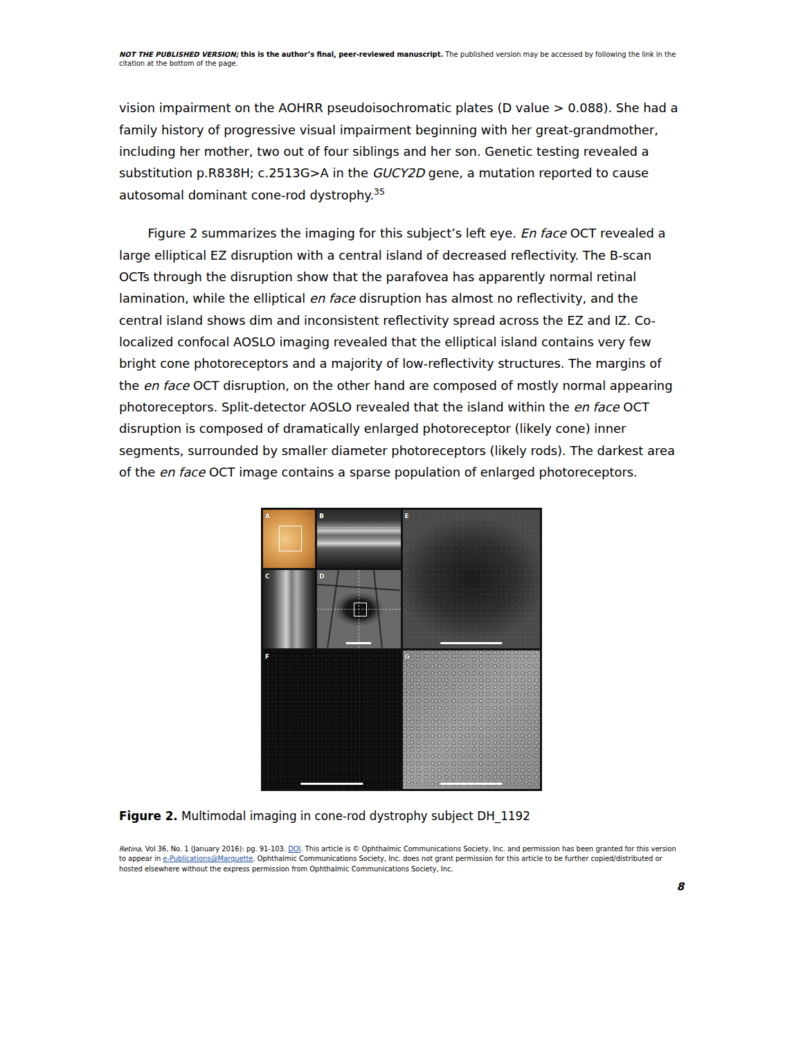NOT THE PUBLISHED VERSION; this is the author’s final, peer-reviewed manuscript. The published version may be accessed by following the link in the citation at the bottom of the page.
vision impairment on the AOHRR pseudoisochromatic plates (D value > 0.088). She had a family history of progressive visual impairment beginning with her great-grandmother, including her mother, two out of four siblings and her son. Genetic testing revealed a substitution p.R838H; c.2513G>A in the GUCY2D gene, a mutation reported to cause autosomal dominant cone-rod dystrophy.35
Figure 2 summarizes the imaging for this subject’s left eye. En face OCT revealed a large elliptical EZ disruption with a central island of decreased reflectivity. The B-scan OCTs through the disruption show that the parafovea has apparently normal retinal lamination, while the elliptical en face disruption has almost no reflectivity, and the central island shows dim and inconsistent reflectivity spread across the EZ and IZ. Co-localized confocal AOSLO imaging revealed that the elliptical island contains very few bright cone photoreceptors and a majority of low-reflectivity structures. The margins of the en face OCT disruption, on the other hand are composed of mostly normal appearing photoreceptors. Split-detector AOSLO revealed that the island within the en face OCT disruption is composed of dramatically enlarged photoreceptor (likely cone) inner segments, surrounded by smaller diameter photoreceptors (likely rods). The darkest area of the en face OCT image contains a sparse population of enlarged photoreceptors.
A
B
C
D
E
F
G
Figure 2. Multimodal imaging in cone-rod dystrophy subject DH_1192
Retina, Vol 36, No. 1 (January 2016): pg. 91-103. DOI. This article is © Ophthalmic Communications Society, Inc. and permission has been granted for this version to appear in e-Publications@Marquette. Ophthalmic Communications Society, Inc. does not grant permission for this article to be further copied/distributed or hosted elsewhere without the express permission from Ophthalmic Communications Society, Inc.
8